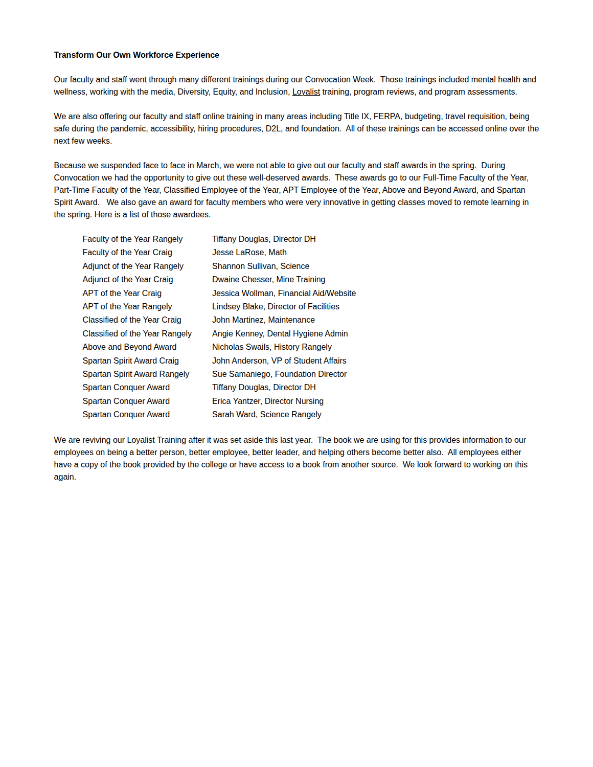Transform Our Own Workforce Experience
Our faculty and staff went through many different trainings during our Convocation Week. Those trainings included mental health and wellness, working with the media, Diversity, Equity, and Inclusion, Loyalist training, program reviews, and program assessments.
We are also offering our faculty and staff online training in many areas including Title IX, FERPA, budgeting, travel requisition, being safe during the pandemic, accessibility, hiring procedures, D2L, and foundation. All of these trainings can be accessed online over the next few weeks.
Because we suspended face to face in March, we were not able to give out our faculty and staff awards in the spring. During Convocation we had the opportunity to give out these well-deserved awards. These awards go to our Full-Time Faculty of the Year, Part-Time Faculty of the Year, Classified Employee of the Year, APT Employee of the Year, Above and Beyond Award, and Spartan Spirit Award. We also gave an award for faculty members who were very innovative in getting classes moved to remote learning in the spring. Here is a list of those awardees.
| Faculty of the Year Rangely | Tiffany Douglas, Director DH |
| Faculty of the Year Craig | Jesse LaRose, Math |
| Adjunct of the Year Rangely | Shannon Sullivan, Science |
| Adjunct of the Year Craig | Dwaine Chesser, Mine Training |
| APT of the Year Craig | Jessica Wollman, Financial Aid/Website |
| APT of the Year Rangely | Lindsey Blake, Director of Facilities |
| Classified of the Year Craig | John Martinez, Maintenance |
| Classified of the Year Rangely | Angie Kenney, Dental Hygiene Admin |
| Above and Beyond Award | Nicholas Swails, History Rangely |
| Spartan Spirit Award Craig | John Anderson, VP of Student Affairs |
| Spartan Spirit Award Rangely | Sue Samaniego, Foundation Director |
| Spartan Conquer Award | Tiffany Douglas, Director DH |
| Spartan Conquer Award | Erica Yantzer, Director Nursing |
| Spartan Conquer Award | Sarah Ward, Science Rangely |
We are reviving our Loyalist Training after it was set aside this last year. The book we are using for this provides information to our employees on being a better person, better employee, better leader, and helping others become better also. All employees either have a copy of the book provided by the college or have access to a book from another source. We look forward to working on this again.